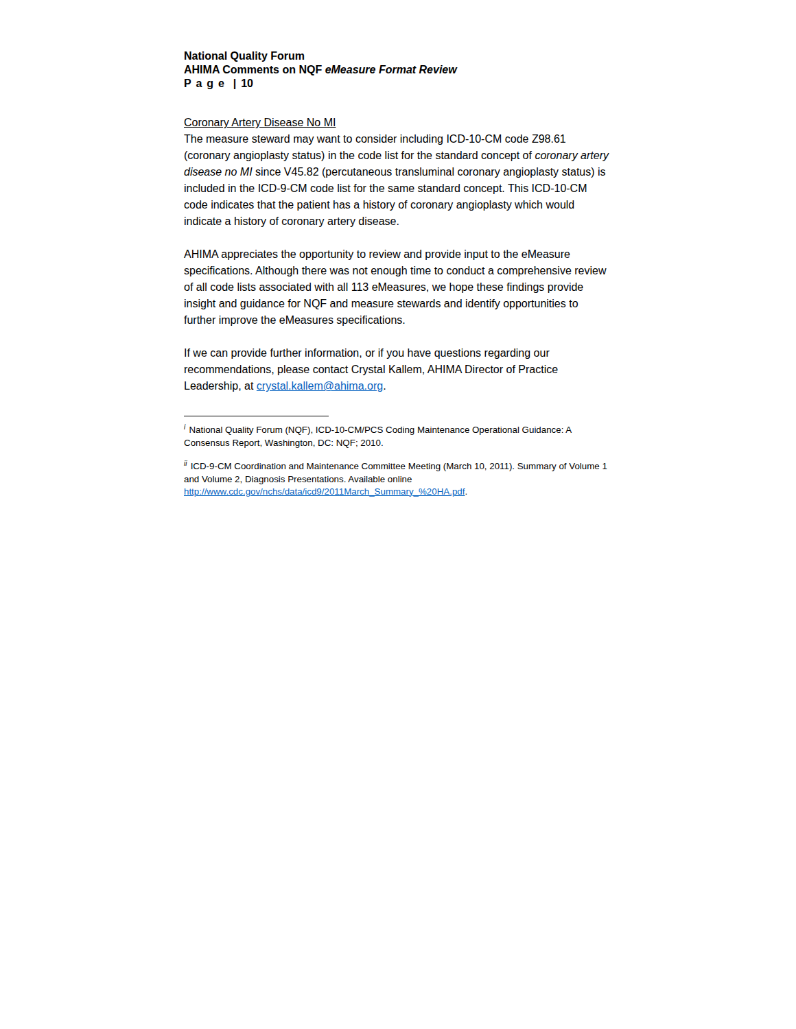National Quality Forum
AHIMA Comments on NQF eMeasure Format Review
P a g e | 10
Coronary Artery Disease No MI
The measure steward may want to consider including ICD-10-CM code Z98.61 (coronary angioplasty status) in the code list for the standard concept of coronary artery disease no MI since V45.82 (percutaneous transluminal coronary angioplasty status) is included in the ICD-9-CM code list for the same standard concept. This ICD-10-CM code indicates that the patient has a history of coronary angioplasty which would indicate a history of coronary artery disease.
AHIMA appreciates the opportunity to review and provide input to the eMeasure specifications. Although there was not enough time to conduct a comprehensive review of all code lists associated with all 113 eMeasures, we hope these findings provide insight and guidance for NQF and measure stewards and identify opportunities to further improve the eMeasures specifications.
If we can provide further information, or if you have questions regarding our recommendations, please contact Crystal Kallem, AHIMA Director of Practice Leadership, at crystal.kallem@ahima.org.
i National Quality Forum (NQF), ICD-10-CM/PCS Coding Maintenance Operational Guidance: A Consensus Report, Washington, DC: NQF; 2010.
ii ICD-9-CM Coordination and Maintenance Committee Meeting (March 10, 2011). Summary of Volume 1 and Volume 2, Diagnosis Presentations. Available online http://www.cdc.gov/nchs/data/icd9/2011March_Summary_%20HA.pdf.